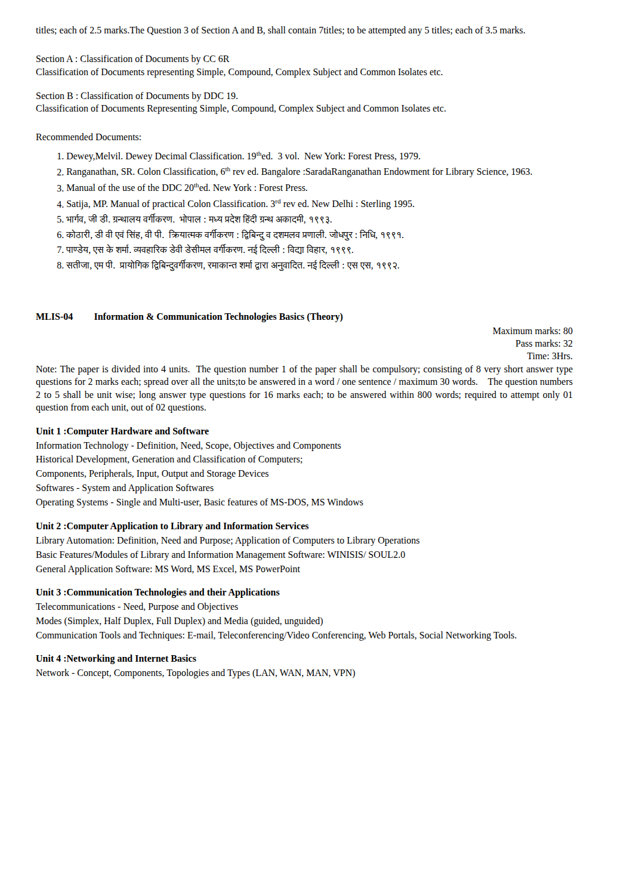titles; each of 2.5 marks.The Question 3 of Section A and B, shall contain 7titles; to be attempted any 5 titles; each of 3.5 marks.
Section A : Classification of Documents by CC 6R
Classification of Documents representing Simple, Compound, Complex Subject and Common Isolates etc.
Section B : Classification of Documents by DDC 19.
Classification of Documents Representing Simple, Compound, Complex Subject and Common Isolates etc.
Recommended Documents:
Dewey,Melvil. Dewey Decimal Classification. 19thed. 3 vol. New York: Forest Press, 1979.
Ranganathan, SR. Colon Classification, 6th rev ed. Bangalore :SaradaRanganathan Endowment for Library Science, 1963.
Manual of the use of the DDC 20thed. New York : Forest Press.
Satija, MP. Manual of practical Colon Classification. 3rd rev ed. New Delhi : Sterling 1995.
भार्गव, जी डी. ग्रन्थालय वर्गीकरण. भोपाल : मध्य प्रदेश हिंदी ग्रन्थ अकादमी, १९९३.
कोठारी, डी वी एवं सिंह, वी पी. क्रियात्मक वर्गीकरण : द्विबिन्दु व दशमलव प्रणाली. जोधपुर : निधि, १९९१.
पाण्डेय, एस के शर्मा. व्यवहारिक डेवी डेसीमल वर्गीकरण. नई दिल्ली : विद्या विहार, १९९९.
सतीजा, एम पी. प्रायोगिक द्विबिन्दुवर्गीकरण, रमाकान्त शर्मा द्वारा अनुवादित. नई दिल्ली : एस एस, १९९२.
MLIS-04 Information & Communication Technologies Basics (Theory)
Maximum marks: 80
Pass marks: 32
Time: 3Hrs.
Note: The paper is divided into 4 units. The question number 1 of the paper shall be compulsory; consisting of 8 very short answer type questions for 2 marks each; spread over all the units;to be answered in a word / one sentence / maximum 30 words. The question numbers 2 to 5 shall be unit wise; long answer type questions for 16 marks each; to be answered within 800 words; required to attempt only 01 question from each unit, out of 02 questions.
Unit 1 :Computer Hardware and Software
Information Technology - Definition, Need, Scope, Objectives and Components
Historical Development, Generation and Classification of Computers;
Components, Peripherals, Input, Output and Storage Devices
Softwares - System and Application Softwares
Operating Systems - Single and Multi-user, Basic features of MS-DOS, MS Windows
Unit 2 :Computer Application to Library and Information Services
Library Automation: Definition, Need and Purpose; Application of Computers to Library Operations
Basic Features/Modules of Library and Information Management Software: WINISIS/ SOUL2.0
General Application Software: MS Word, MS Excel, MS PowerPoint
Unit 3 :Communication Technologies and their Applications
Telecommunications - Need, Purpose and Objectives
Modes (Simplex, Half Duplex, Full Duplex) and Media (guided, unguided)
Communication Tools and Techniques: E-mail, Teleconferencing/Video Conferencing, Web Portals, Social Networking Tools.
Unit 4 :Networking and Internet Basics
Network - Concept, Components, Topologies and Types (LAN, WAN, MAN, VPN)